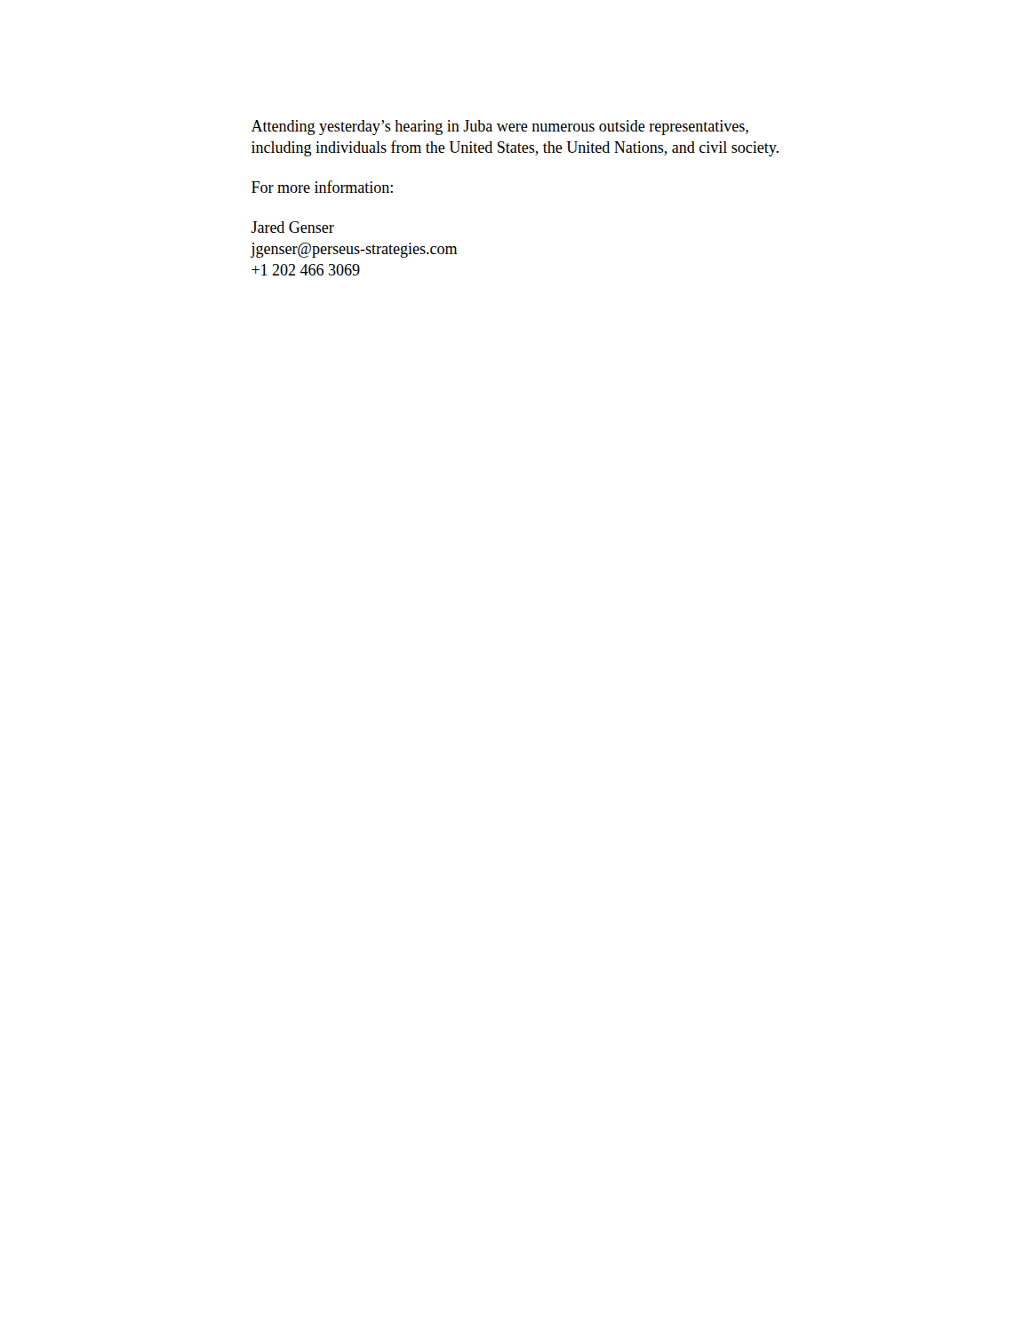Attending yesterday’s hearing in Juba were numerous outside representatives, including individuals from the United States, the United Nations, and civil society.
For more information:
Jared Genser
jgenser@perseus-strategies.com
+1 202 466 3069